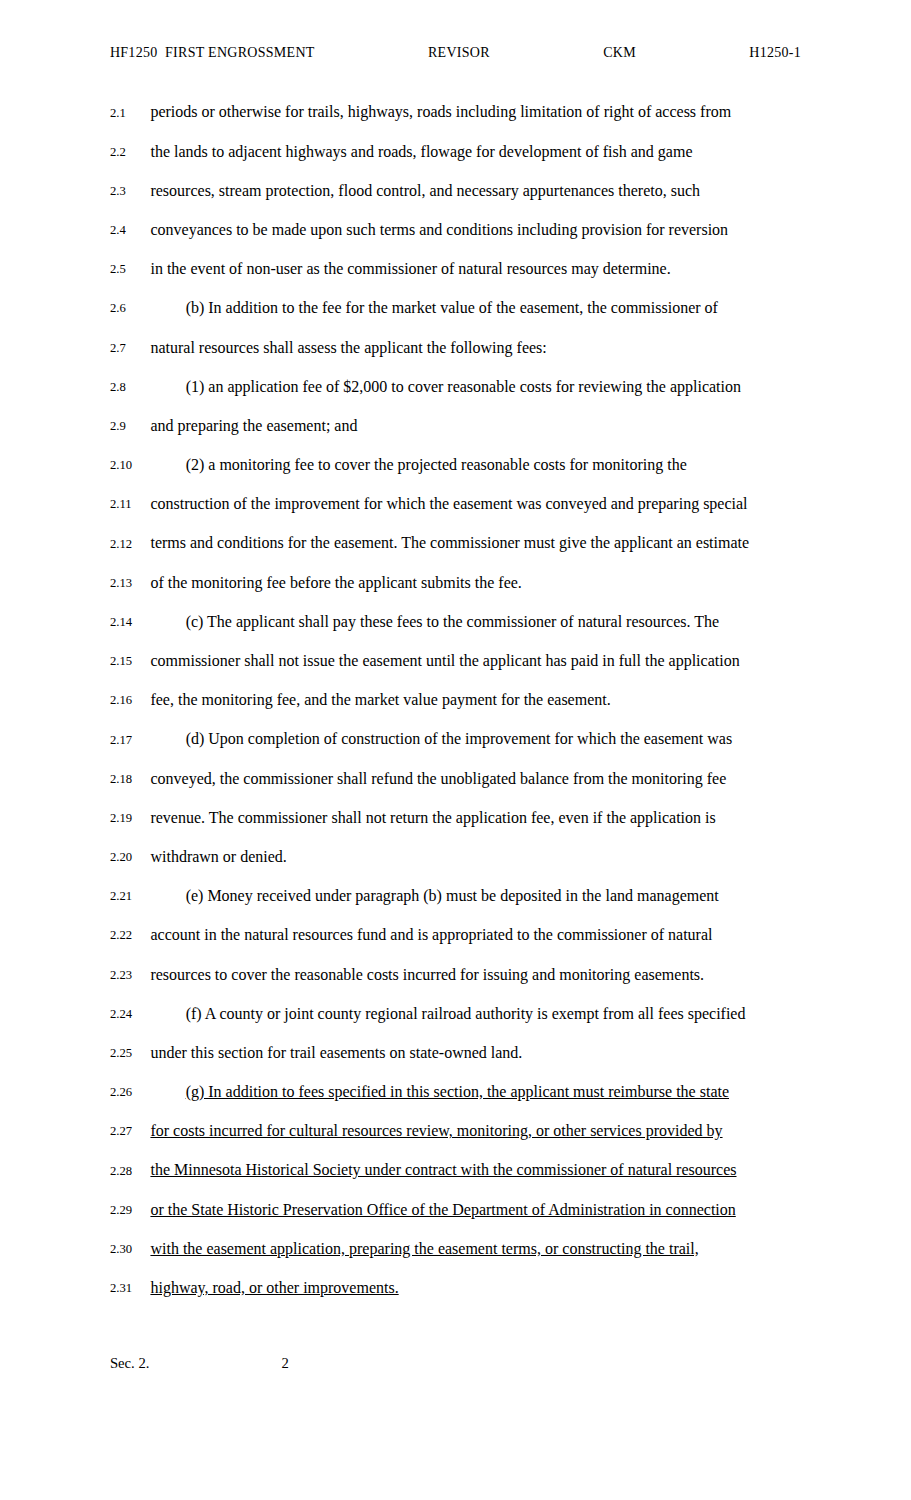HF1250 FIRST ENGROSSMENT REVISOR CKM H1250-1
2.1
periods or otherwise for trails, highways, roads including limitation of right of access from
2.2
the lands to adjacent highways and roads, flowage for development of fish and game
2.3
resources, stream protection, flood control, and necessary appurtenances thereto, such
2.4
conveyances to be made upon such terms and conditions including provision for reversion
2.5
in the event of non-user as the commissioner of natural resources may determine.
2.6
(b) In addition to the fee for the market value of the easement, the commissioner of
2.7
natural resources shall assess the applicant the following fees:
2.8
(1) an application fee of $2,000 to cover reasonable costs for reviewing the application
2.9
and preparing the easement; and
2.10
(2) a monitoring fee to cover the projected reasonable costs for monitoring the
2.11
construction of the improvement for which the easement was conveyed and preparing special
2.12
terms and conditions for the easement. The commissioner must give the applicant an estimate
2.13
of the monitoring fee before the applicant submits the fee.
2.14
(c) The applicant shall pay these fees to the commissioner of natural resources. The
2.15
commissioner shall not issue the easement until the applicant has paid in full the application
2.16
fee, the monitoring fee, and the market value payment for the easement.
2.17
(d) Upon completion of construction of the improvement for which the easement was
2.18
conveyed, the commissioner shall refund the unobligated balance from the monitoring fee
2.19
revenue. The commissioner shall not return the application fee, even if the application is
2.20
withdrawn or denied.
2.21
(e) Money received under paragraph (b) must be deposited in the land management
2.22
account in the natural resources fund and is appropriated to the commissioner of natural
2.23
resources to cover the reasonable costs incurred for issuing and monitoring easements.
2.24
(f) A county or joint county regional railroad authority is exempt from all fees specified
2.25
under this section for trail easements on state-owned land.
2.26
(g) In addition to fees specified in this section, the applicant must reimburse the state
2.27
for costs incurred for cultural resources review, monitoring, or other services provided by
2.28
the Minnesota Historical Society under contract with the commissioner of natural resources
2.29
or the State Historic Preservation Office of the Department of Administration in connection
2.30
with the easement application, preparing the easement terms, or constructing the trail,
2.31
highway, road, or other improvements.
Sec. 2. 2